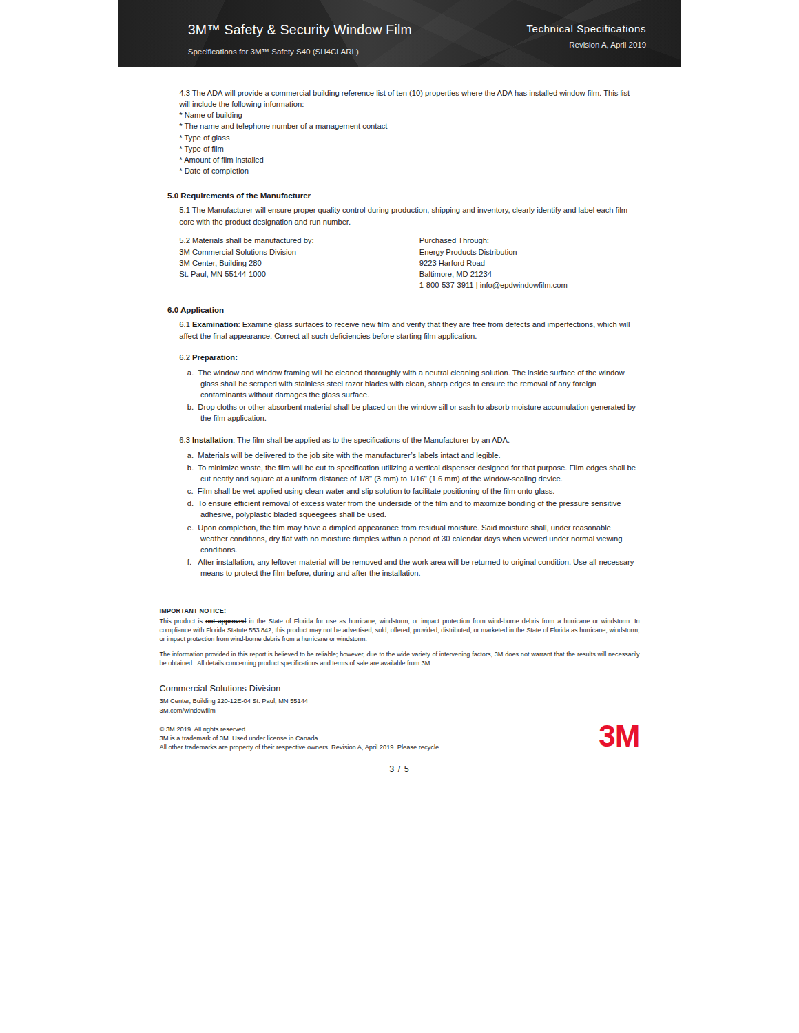3M™ Safety & Security Window Film
Specifications for 3M™ Safety S40 (SH4CLARL)
Technical Specifications
Revision A, April 2019
4.3 The ADA will provide a commercial building reference list of ten (10) properties where the ADA has installed window film. This list will include the following information:
* Name of building
* The name and telephone number of a management contact
* Type of glass
* Type of film
* Amount of film installed
* Date of completion
5.0 Requirements of the Manufacturer
5.1 The Manufacturer will ensure proper quality control during production, shipping and inventory, clearly identify and label each film core with the product designation and run number.
5.2 Materials shall be manufactured by:
3M Commercial Solutions Division
3M Center, Building 280
St. Paul, MN 55144-1000
Purchased Through:
Energy Products Distribution
9223 Harford Road
Baltimore, MD 21234
1-800-537-3911 | info@epdwindowfilm.com
6.0 Application
6.1 Examination: Examine glass surfaces to receive new film and verify that they are free from defects and imperfections, which will affect the final appearance. Correct all such deficiencies before starting film application.
6.2 Preparation:
a. The window and window framing will be cleaned thoroughly with a neutral cleaning solution. The inside surface of the window glass shall be scraped with stainless steel razor blades with clean, sharp edges to ensure the removal of any foreign contaminants without damages the glass surface.
b. Drop cloths or other absorbent material shall be placed on the window sill or sash to absorb moisture accumulation generated by the film application.
6.3 Installation: The film shall be applied as to the specifications of the Manufacturer by an ADA.
a. Materials will be delivered to the job site with the manufacturer’s labels intact and legible.
b. To minimize waste, the film will be cut to specification utilizing a vertical dispenser designed for that purpose. Film edges shall be cut neatly and square at a uniform distance of 1/8" (3 mm) to 1/16" (1.6 mm) of the window-sealing device.
c. Film shall be wet-applied using clean water and slip solution to facilitate positioning of the film onto glass.
d. To ensure efficient removal of excess water from the underside of the film and to maximize bonding of the pressure sensitive adhesive, polyplastic bladed squeegees shall be used.
e. Upon completion, the film may have a dimpled appearance from residual moisture. Said moisture shall, under reasonable weather conditions, dry flat with no moisture dimples within a period of 30 calendar days when viewed under normal viewing conditions.
f. After installation, any leftover material will be removed and the work area will be returned to original condition. Use all necessary means to protect the film before, during and after the installation.
IMPORTANT NOTICE:
This product is not approved in the State of Florida for use as hurricane, windstorm, or impact protection from wind-borne debris from a hurricane or windstorm. In compliance with Florida Statute 553.842, this product may not be advertised, sold, offered, provided, distributed, or marketed in the State of Florida as hurricane, windstorm, or impact protection from wind-borne debris from a hurricane or windstorm.
The information provided in this report is believed to be reliable; however, due to the wide variety of intervening factors, 3M does not warrant that the results will necessarily be obtained. All details concerning product specifications and terms of sale are available from 3M.
Commercial Solutions Division
3M Center, Building 220-12E-04 St. Paul, MN 55144
3M.com/windowfilm
© 3M 2019. All rights reserved.
3M is a trademark of 3M. Used under license in Canada.
All other trademarks are property of their respective owners. Revision A, April 2019. Please recycle.
3M
3 / 5